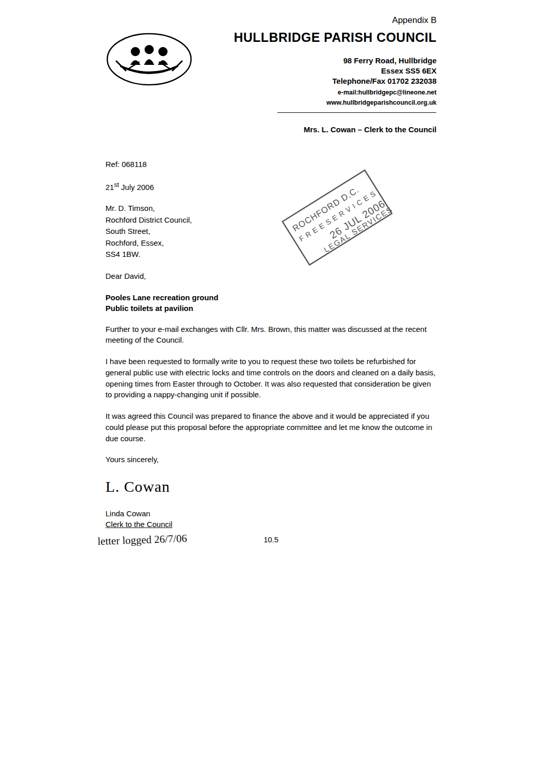Appendix B
HULLBRIDGE PARISH COUNCIL
98 Ferry Road, Hullbridge
Essex SS5 6EX
Telephone/Fax 01702 232038
e-mail:hullbridgepc@lineone.net
www.hullbridgeparishcouncil.org.uk
Mrs. L. Cowan – Clerk to the Council
ROCHFORD D.C. F R E E S E R V I C E S 26 JUL 2006 LEGAL SERVICES
Ref: 068118
21st July 2006
Mr. D. Timson,
Rochford District Council,
South Street,
Rochford, Essex,
SS4 1BW.
Dear David,
Pooles Lane recreation ground
Public toilets at pavilion
Further to your e-mail exchanges with Cllr. Mrs. Brown, this matter was discussed at the recent meeting of the Council.
I have been requested to formally write to you to request these two toilets be refurbished for general public use with electric locks and time controls on the doors and cleaned on a daily basis, opening times from Easter through to October. It was also requested that consideration be given to providing a nappy-changing unit if possible.
It was agreed this Council was prepared to finance the above and it would be appreciated if you could please put this proposal before the appropriate committee and let me know the outcome in due course.
Yours sincerely,
L. Cowan
Linda Cowan
Clerk to the Council
letter logged 26/7/06
10.5